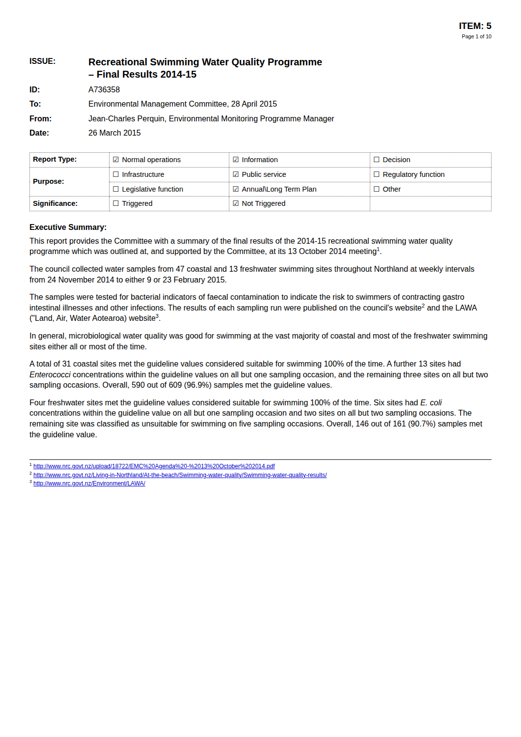ITEM: 5
Page 1 of 10
| ISSUE: | Recreational Swimming Water Quality Programme – Final Results 2014-15 |
| ID: | A736358 |
| To: | Environmental Management Committee, 28 April 2015 |
| From: | Jean-Charles Perquin, Environmental Monitoring Programme Manager |
| Date: | 26 March 2015 |
| Report Type: | ☑ Normal operations | ☑ Information | ☐ Decision |
| Purpose: | ☐ Infrastructure | ☑ Public service | ☐ Regulatory function |
| ☐ Legislative function | ☑ Annual\Long Term Plan | ☐ Other |
| Significance: | ☐ Triggered | ☑ Not Triggered | |
Executive Summary:
This report provides the Committee with a summary of the final results of the 2014-15 recreational swimming water quality programme which was outlined at, and supported by the Committee, at its 13 October 2014 meeting1.
The council collected water samples from 47 coastal and 13 freshwater swimming sites throughout Northland at weekly intervals from 24 November 2014 to either 9 or 23 February 2015.
The samples were tested for bacterial indicators of faecal contamination to indicate the risk to swimmers of contracting gastro intestinal illnesses and other infections. The results of each sampling run were published on the council's website2 and the LAWA ("Land, Air, Water Aotearoa) website3.
In general, microbiological water quality was good for swimming at the vast majority of coastal and most of the freshwater swimming sites either all or most of the time.
A total of 31 coastal sites met the guideline values considered suitable for swimming 100% of the time. A further 13 sites had Enterococci concentrations within the guideline values on all but one sampling occasion, and the remaining three sites on all but two sampling occasions. Overall, 590 out of 609 (96.9%) samples met the guideline values.
Four freshwater sites met the guideline values considered suitable for swimming 100% of the time. Six sites had E. coli concentrations within the guideline value on all but one sampling occasion and two sites on all but two sampling occasions. The remaining site was classified as unsuitable for swimming on five sampling occasions. Overall, 146 out of 161 (90.7%) samples met the guideline value.
1 http://www.nrc.govt.nz/upload/18722/EMC%20Agenda%20-%2013%20October%202014.pdf
2 http://www.nrc.govt.nz/Living-in-Northland/At-the-beach/Swimming-water-quality/Swimming-water-quality-results/
3 http://www.nrc.govt.nz/Environment/LAWA/